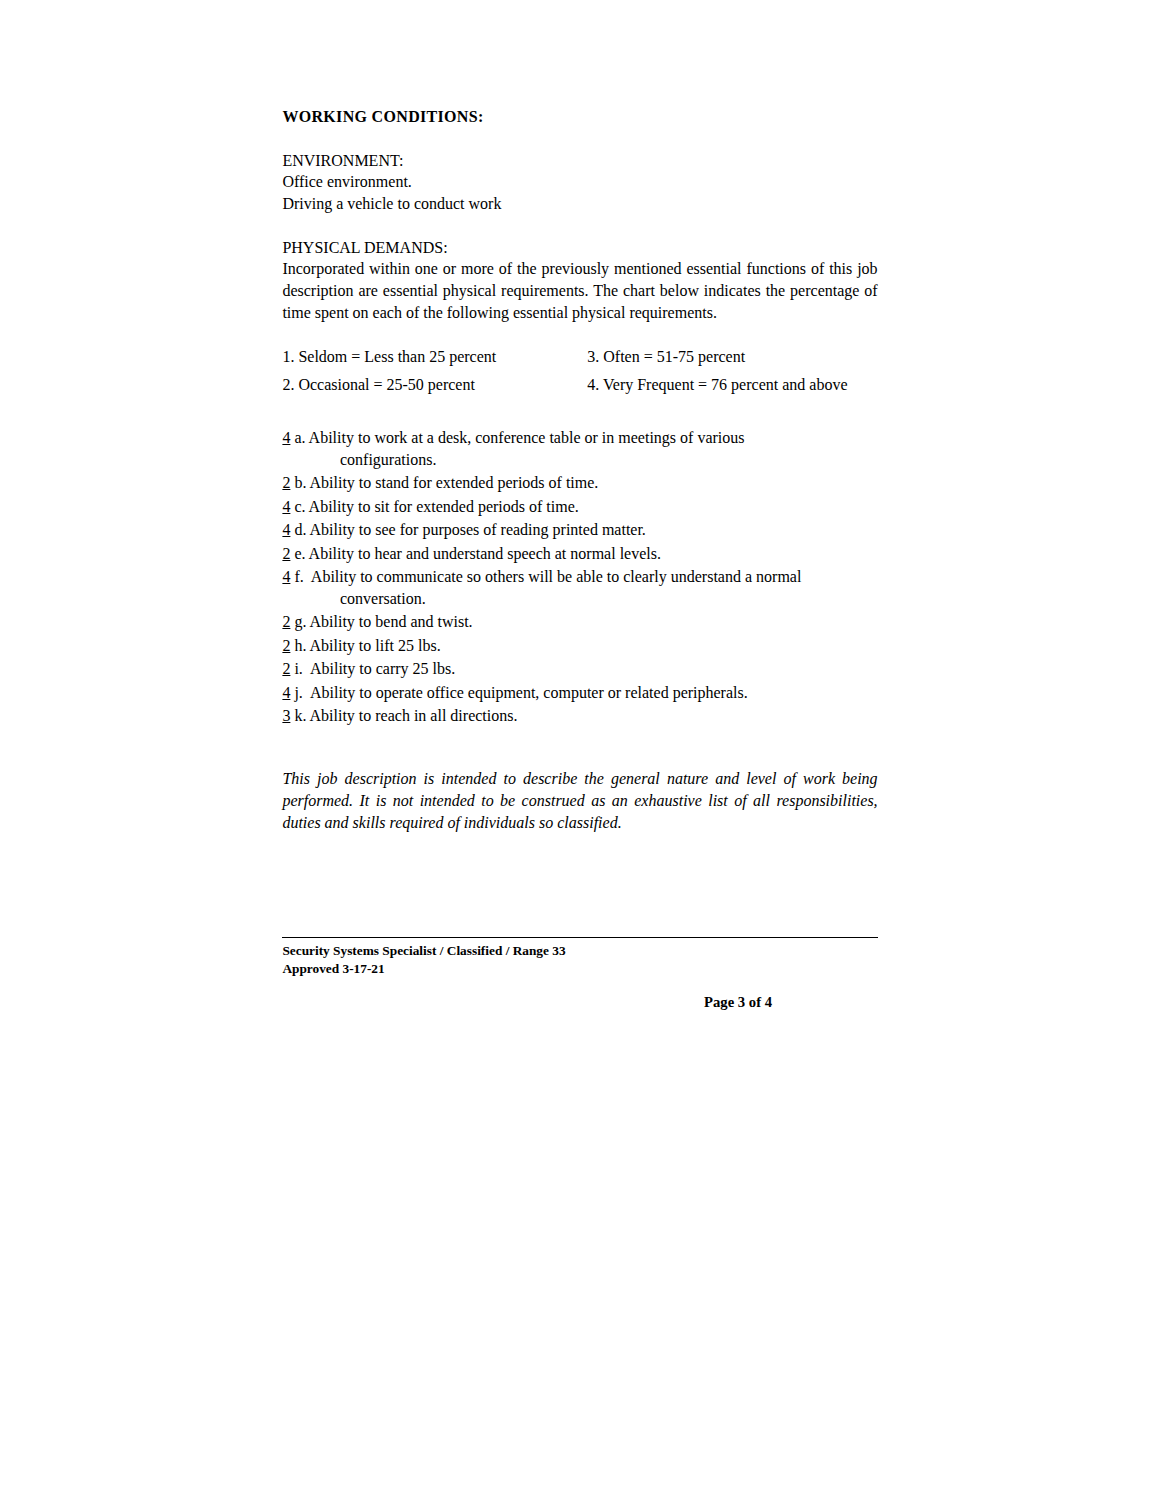WORKING CONDITIONS:
ENVIRONMENT:
Office environment.
Driving a vehicle to conduct work
PHYSICAL DEMANDS:
Incorporated within one or more of the previously mentioned essential functions of this job description are essential physical requirements. The chart below indicates the percentage of time spent on each of the following essential physical requirements.
| 1. Seldom = Less than 25 percent | 3. Often = 51-75 percent |
| 2. Occasional = 25-50 percent | 4. Very Frequent = 76 percent and above |
4 a. Ability to work at a desk, conference table or in meetings of variousconfigurations.
2 b. Ability to stand for extended periods of time.
4 c. Ability to sit for extended periods of time.
4 d. Ability to see for purposes of reading printed matter.
2 e. Ability to hear and understand speech at normal levels.
4 f. Ability to communicate so others will be able to clearly understand a normalconversation.
2 g. Ability to bend and twist.
2 h. Ability to lift 25 lbs.
2 i. Ability to carry 25 lbs.
4 j. Ability to operate office equipment, computer or related peripherals.
3 k. Ability to reach in all directions.
This job description is intended to describe the general nature and level of work being performed. It is not intended to be construed as an exhaustive list of all responsibilities, duties and skills required of individuals so classified.
Security Systems Specialist / Classified / Range 33
Approved 3-17-21
Page 3 of 4